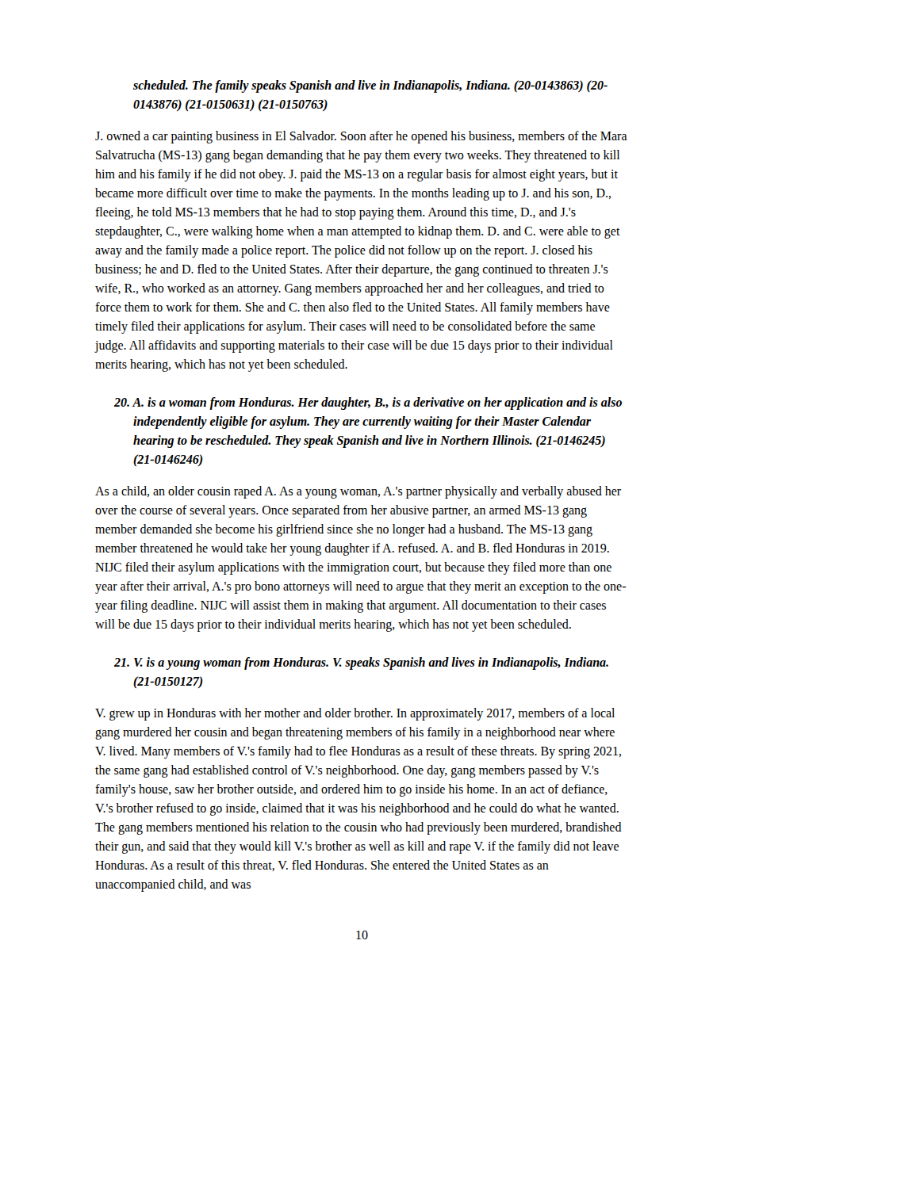scheduled. The family speaks Spanish and live in Indianapolis, Indiana. (20-0143863) (20-0143876) (21-0150631) (21-0150763)
J. owned a car painting business in El Salvador. Soon after he opened his business, members of the Mara Salvatrucha (MS-13) gang began demanding that he pay them every two weeks. They threatened to kill him and his family if he did not obey. J. paid the MS-13 on a regular basis for almost eight years, but it became more difficult over time to make the payments. In the months leading up to J. and his son, D., fleeing, he told MS-13 members that he had to stop paying them. Around this time, D., and J.'s stepdaughter, C., were walking home when a man attempted to kidnap them. D. and C. were able to get away and the family made a police report. The police did not follow up on the report. J. closed his business; he and D. fled to the United States. After their departure, the gang continued to threaten J.'s wife, R., who worked as an attorney. Gang members approached her and her colleagues, and tried to force them to work for them. She and C. then also fled to the United States. All family members have timely filed their applications for asylum. Their cases will need to be consolidated before the same judge. All affidavits and supporting materials to their case will be due 15 days prior to their individual merits hearing, which has not yet been scheduled.
20. A. is a woman from Honduras. Her daughter, B., is a derivative on her application and is also independently eligible for asylum. They are currently waiting for their Master Calendar hearing to be rescheduled. They speak Spanish and live in Northern Illinois. (21-0146245) (21-0146246)
As a child, an older cousin raped A. As a young woman, A.'s partner physically and verbally abused her over the course of several years. Once separated from her abusive partner, an armed MS-13 gang member demanded she become his girlfriend since she no longer had a husband. The MS-13 gang member threatened he would take her young daughter if A. refused. A. and B. fled Honduras in 2019. NIJC filed their asylum applications with the immigration court, but because they filed more than one year after their arrival, A.'s pro bono attorneys will need to argue that they merit an exception to the one-year filing deadline. NIJC will assist them in making that argument. All documentation to their cases will be due 15 days prior to their individual merits hearing, which has not yet been scheduled.
21. V. is a young woman from Honduras. V. speaks Spanish and lives in Indianapolis, Indiana. (21-0150127)
V. grew up in Honduras with her mother and older brother. In approximately 2017, members of a local gang murdered her cousin and began threatening members of his family in a neighborhood near where V. lived. Many members of V.'s family had to flee Honduras as a result of these threats. By spring 2021, the same gang had established control of V.'s neighborhood. One day, gang members passed by V.'s family's house, saw her brother outside, and ordered him to go inside his home. In an act of defiance, V.'s brother refused to go inside, claimed that it was his neighborhood and he could do what he wanted. The gang members mentioned his relation to the cousin who had previously been murdered, brandished their gun, and said that they would kill V.'s brother as well as kill and rape V. if the family did not leave Honduras. As a result of this threat, V. fled Honduras. She entered the United States as an unaccompanied child, and was
10